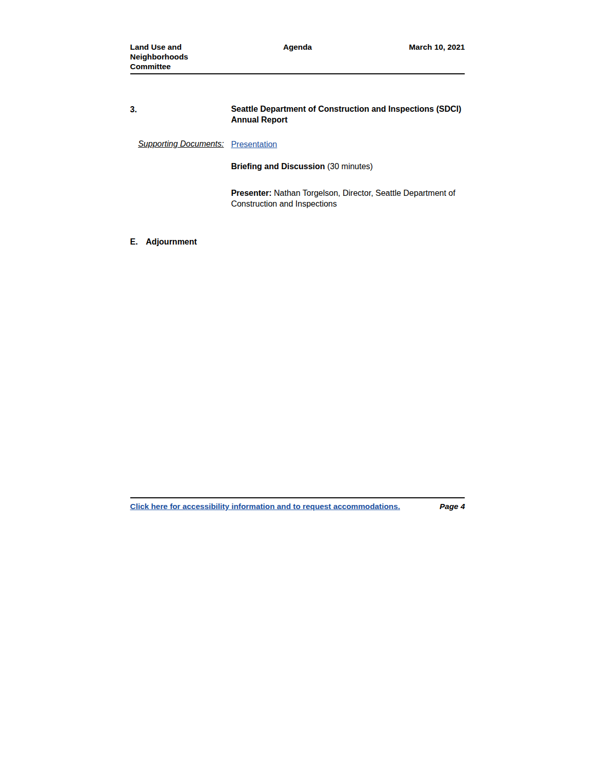Land Use and Neighborhoods
Committee
Agenda
March 10, 2021
3.
Seattle Department of Construction and Inspections (SDCI) Annual Report
Supporting Documents:
Presentation
Briefing and Discussion (30 minutes)
Presenter: Nathan Torgelson, Director, Seattle Department of Construction and Inspections
E. Adjournment
Click here for accessibility information and to request accommodations. Page 4